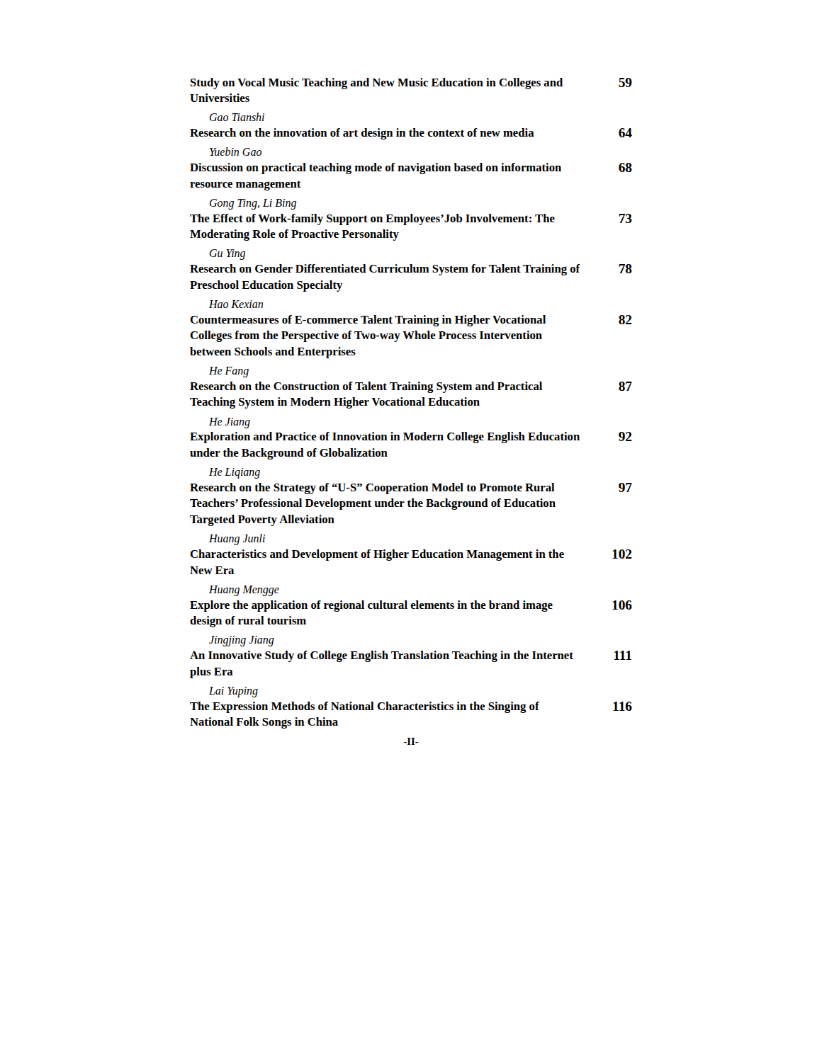| Study on Vocal Music Teaching and New Music Education in Colleges and Universities Gao Tianshi | 59 |
| Research on the innovation of art design in the context of new media Yuebin Gao | 64 |
| Discussion on practical teaching mode of navigation based on information resource management Gong Ting, Li Bing | 68 |
| The Effect of Work-family Support on Employees’Job Involvement: The Moderating Role of Proactive Personality Gu Ying | 73 |
| Research on Gender Differentiated Curriculum System for Talent Training of Preschool Education Specialty Hao Kexian | 78 |
| Countermeasures of E-commerce Talent Training in Higher Vocational Colleges from the Perspective of Two-way Whole Process Intervention between Schools and Enterprises He Fang | 82 |
| Research on the Construction of Talent Training System and Practical Teaching System in Modern Higher Vocational Education He Jiang | 87 |
| Exploration and Practice of Innovation in Modern College English Education under the Background of Globalization He Liqiang | 92 |
| Research on the Strategy of “U-S” Cooperation Model to Promote Rural Teachers’ Professional Development under the Background of Education Targeted Poverty Alleviation Huang Junli | 97 |
| Characteristics and Development of Higher Education Management in the New Era Huang Mengge | 102 |
| Explore the application of regional cultural elements in the brand image design of rural tourism Jingjing Jiang | 106 |
| An Innovative Study of College English Translation Teaching in the Internet plus Era Lai Yuping | 111 |
| The Expression Methods of National Characteristics in the Singing of National Folk Songs in China | 116 |
-II-